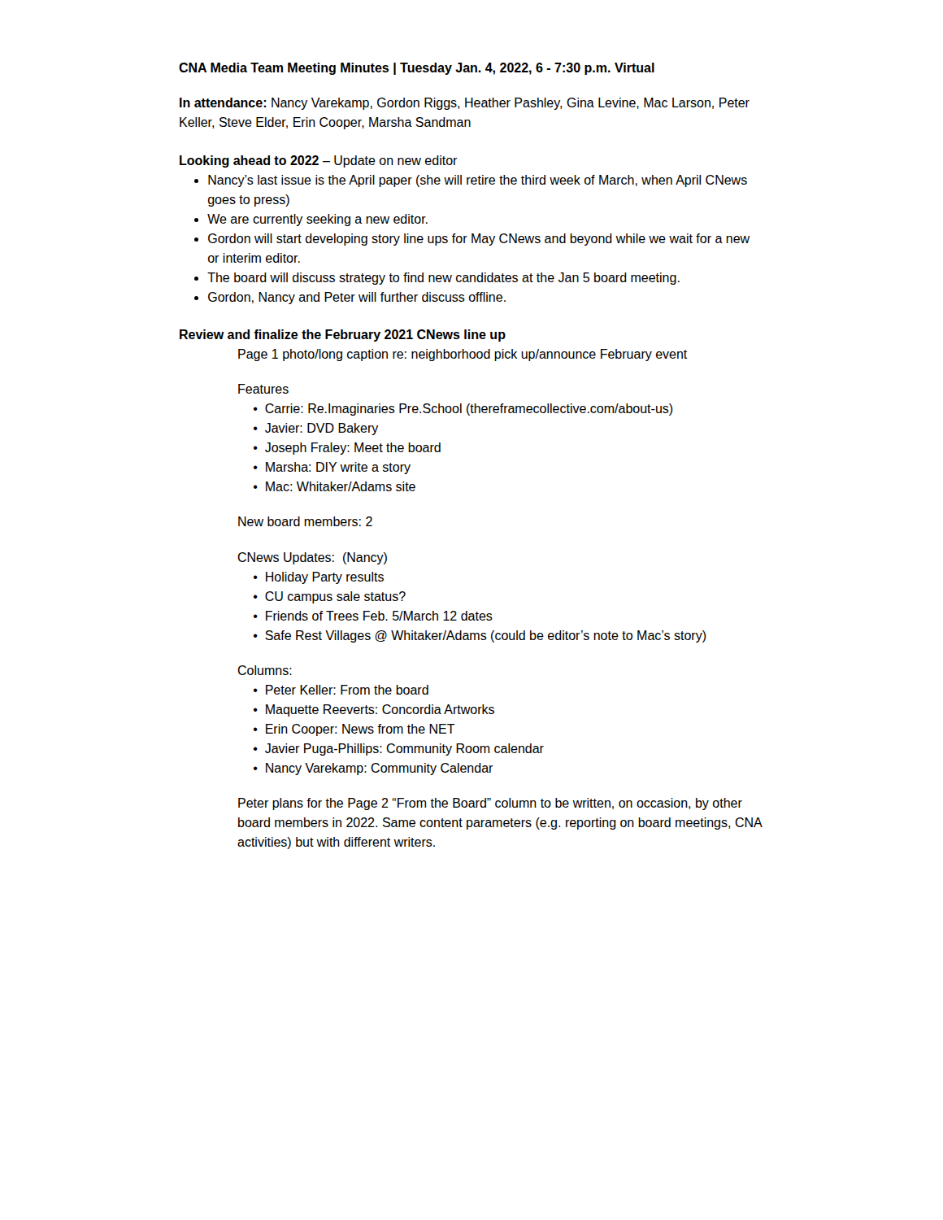CNA Media Team Meeting Minutes | Tuesday Jan. 4, 2022, 6 - 7:30 p.m. Virtual
In attendance: Nancy Varekamp, Gordon Riggs, Heather Pashley, Gina Levine, Mac Larson, Peter Keller, Steve Elder, Erin Cooper, Marsha Sandman
Looking ahead to 2022 – Update on new editor
Nancy’s last issue is the April paper (she will retire the third week of March, when April CNews goes to press)
We are currently seeking a new editor.
Gordon will start developing story line ups for May CNews and beyond while we wait for a new or interim editor.
The board will discuss strategy to find new candidates at the Jan 5 board meeting.
Gordon, Nancy and Peter will further discuss offline.
Review and finalize the February 2021 CNews line up
Page 1 photo/long caption re: neighborhood pick up/announce February event
Features
Carrie: Re.Imaginaries Pre.School (thereframecollective.com/about-us)
Javier: DVD Bakery
Joseph Fraley: Meet the board
Marsha: DIY write a story
Mac: Whitaker/Adams site
New board members: 2
CNews Updates: (Nancy)
Holiday Party results
CU campus sale status?
Friends of Trees Feb. 5/March 12 dates
Safe Rest Villages @ Whitaker/Adams (could be editor’s note to Mac’s story)
Columns:
Peter Keller: From the board
Maquette Reeverts: Concordia Artworks
Erin Cooper: News from the NET
Javier Puga-Phillips: Community Room calendar
Nancy Varekamp: Community Calendar
Peter plans for the Page 2 “From the Board” column to be written, on occasion, by other board members in 2022. Same content parameters (e.g. reporting on board meetings, CNA activities) but with different writers.